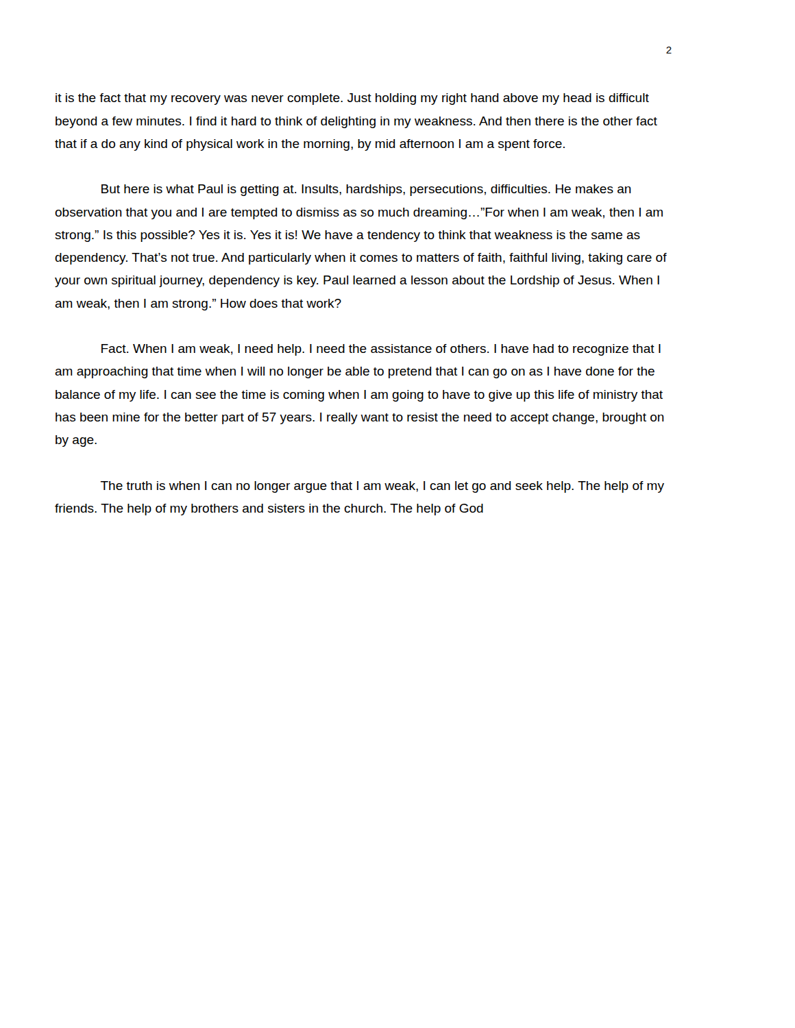2
it is the fact that my recovery was never complete. Just holding my right hand above my head is difficult beyond a few minutes. I find it hard to think of delighting in my weakness. And then there is the other fact that if a do any kind of physical work in the morning, by mid afternoon I am a spent force.
But here is what Paul is getting at. Insults, hardships, persecutions, difficulties. He makes an observation that you and I are tempted to dismiss as so much dreaming…”For when I am weak, then I am strong.” Is this possible? Yes it is. Yes it is! We have a tendency to think that weakness is the same as dependency. That’s not true. And particularly when it comes to matters of faith, faithful living, taking care of your own spiritual journey, dependency is key. Paul learned a lesson about the Lordship of Jesus. When I am weak, then I am strong.” How does that work?
Fact. When I am weak, I need help. I need the assistance of others. I have had to recognize that I am approaching that time when I will no longer be able to pretend that I can go on as I have done for the balance of my life. I can see the time is coming when I am going to have to give up this life of ministry that has been mine for the better part of 57 years. I really want to resist the need to accept change, brought on by age.
The truth is when I can no longer argue that I am weak, I can let go and seek help. The help of my friends. The help of my brothers and sisters in the church. The help of God